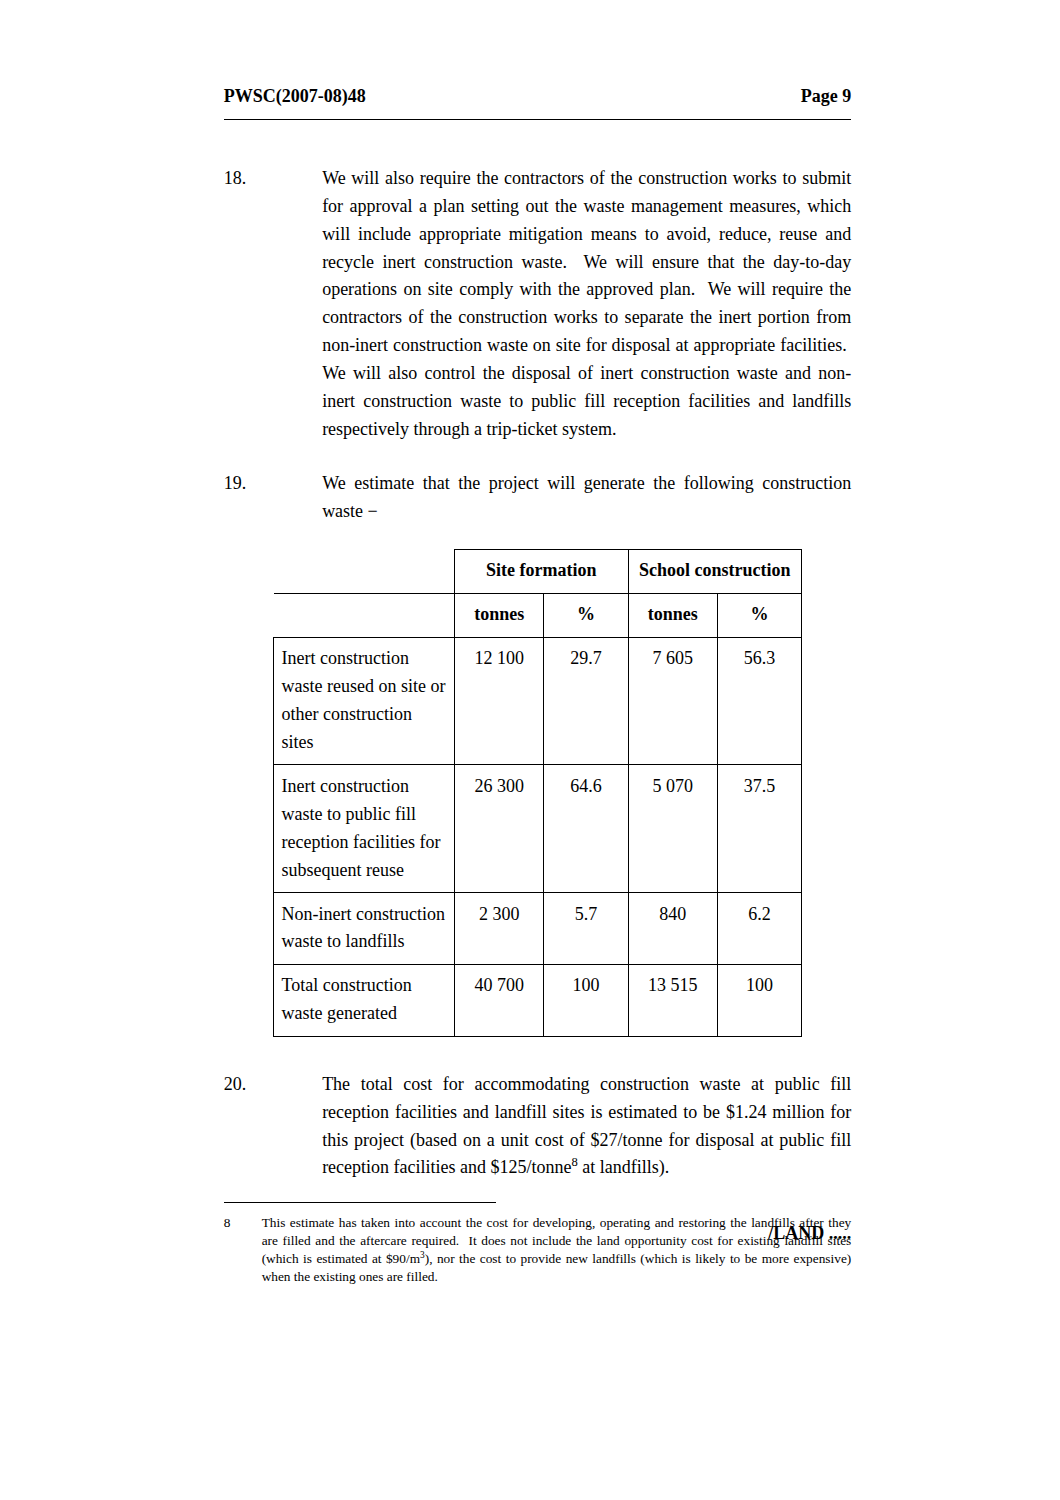PWSC(2007-08)48 Page 9
18.
We will also require the contractors of the construction works to submit for approval a plan setting out the waste management measures, which will include appropriate mitigation means to avoid, reduce, reuse and recycle inert construction waste. We will ensure that the day-to-day operations on site comply with the approved plan. We will require the contractors of the construction works to separate the inert portion from non-inert construction waste on site for disposal at appropriate facilities. We will also control the disposal of inert construction waste and non-inert construction waste to public fill reception facilities and landfills respectively through a trip-ticket system.
19.
We estimate that the project will generate the following construction waste −
| | Site formation | School construction |
| | tonnes | % | tonnes | % |
| Inert construction waste reused on site or other construction sites | 12 100 | 29.7 | 7 605 | 56.3 |
| Inert construction waste to public fill reception facilities for subsequent reuse | 26 300 | 64.6 | 5 070 | 37.5 |
| Non-inert construction waste to landfills | 2 300 | 5.7 | 840 | 6.2 |
| Total construction waste generated | 40 700 | 100 | 13 515 | 100 |
20.
The total cost for accommodating construction waste at public fill reception facilities and landfill sites is estimated to be $1.24 million for this project (based on a unit cost of $27/tonne for disposal at public fill reception facilities and $125/tonne8 at landfills).
/LAND .....
8
This estimate has taken into account the cost for developing, operating and restoring the landfills after they are filled and the aftercare required. It does not include the land opportunity cost for existing landfill sites (which is estimated at $90/m3), nor the cost to provide new landfills (which is likely to be more expensive) when the existing ones are filled.